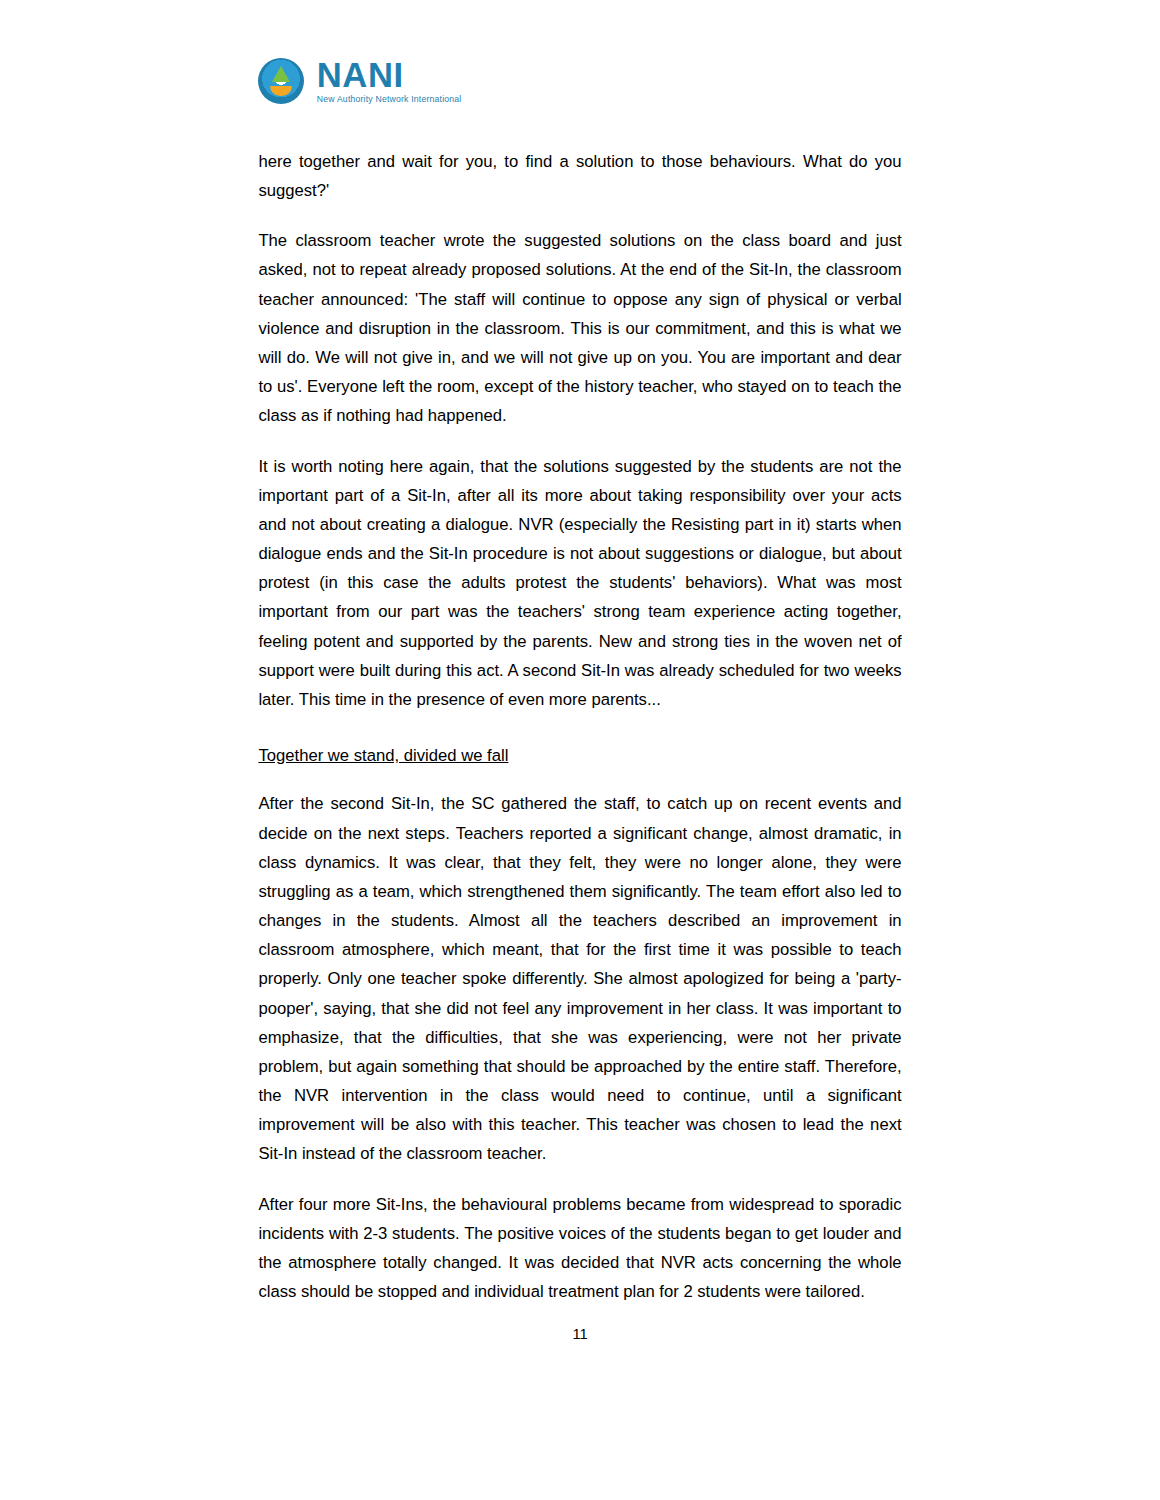NANI
New Authority Network International
here together and wait for you, to find a solution to those behaviours. What do you suggest?'
The classroom teacher wrote the suggested solutions on the class board and just asked, not to repeat already proposed solutions. At the end of the Sit-In, the classroom teacher announced: 'The staff will continue to oppose any sign of physical or verbal violence and disruption in the classroom. This is our commitment, and this is what we will do. We will not give in, and we will not give up on you. You are important and dear to us'. Everyone left the room, except of the history teacher, who stayed on to teach the class as if nothing had happened.
It is worth noting here again, that the solutions suggested by the students are not the important part of a Sit-In, after all its more about taking responsibility over your acts and not about creating a dialogue. NVR (especially the Resisting part in it) starts when dialogue ends and the Sit-In procedure is not about suggestions or dialogue, but about protest (in this case the adults protest the students' behaviors). What was most important from our part was the teachers' strong team experience acting together, feeling potent and supported by the parents. New and strong ties in the woven net of support were built during this act. A second Sit-In was already scheduled for two weeks later. This time in the presence of even more parents...
Together we stand, divided we fall
After the second Sit-In, the SC gathered the staff, to catch up on recent events and decide on the next steps. Teachers reported a significant change, almost dramatic, in class dynamics. It was clear, that they felt, they were no longer alone, they were struggling as a team, which strengthened them significantly. The team effort also led to changes in the students. Almost all the teachers described an improvement in classroom atmosphere, which meant, that for the first time it was possible to teach properly. Only one teacher spoke differently. She almost apologized for being a 'party-pooper', saying, that she did not feel any improvement in her class. It was important to emphasize, that the difficulties, that she was experiencing, were not her private problem, but again something that should be approached by the entire staff. Therefore, the NVR intervention in the class would need to continue, until a significant improvement will be also with this teacher. This teacher was chosen to lead the next Sit-In instead of the classroom teacher.
After four more Sit-Ins, the behavioural problems became from widespread to sporadic incidents with 2-3 students. The positive voices of the students began to get louder and the atmosphere totally changed. It was decided that NVR acts concerning the whole class should be stopped and individual treatment plan for 2 students were tailored.
11